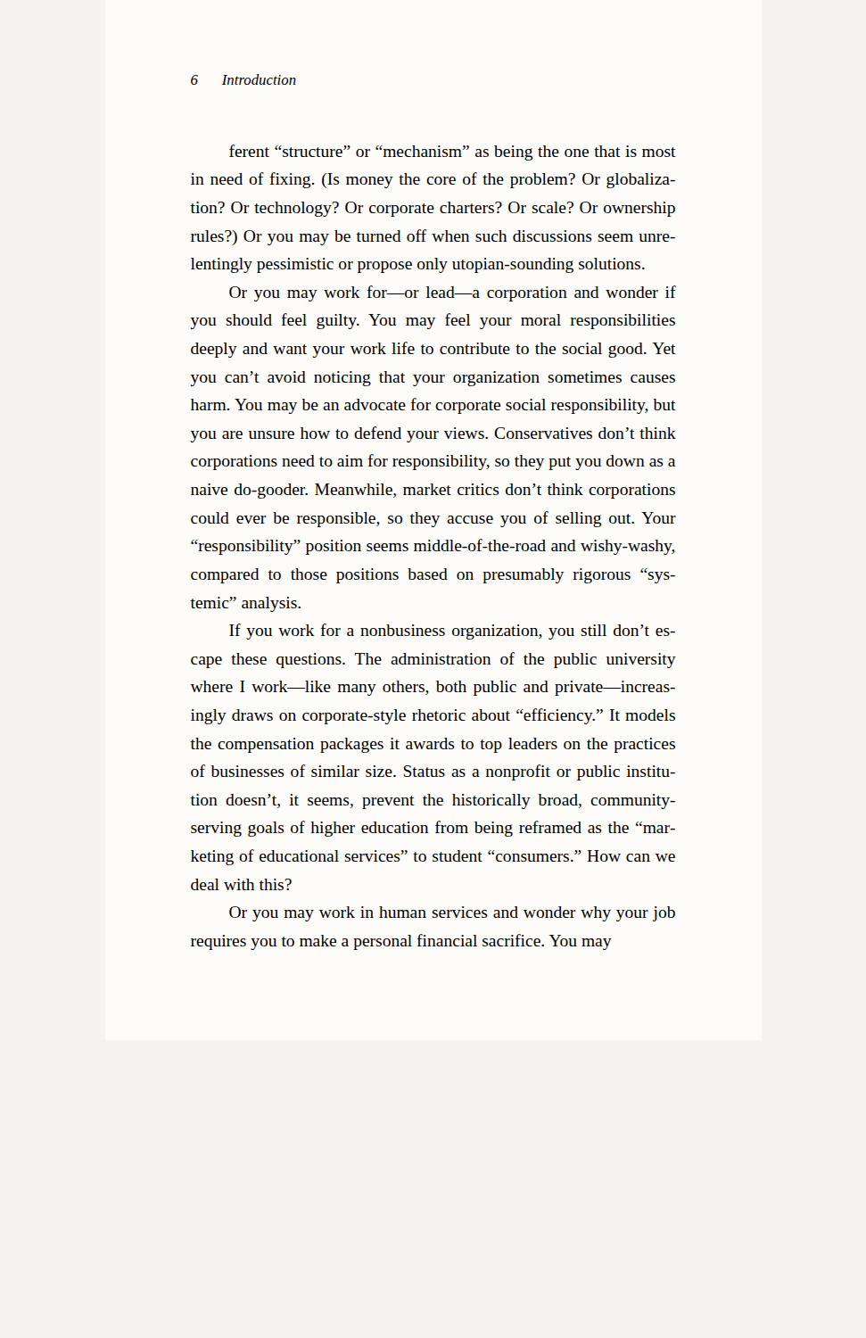6 Introduction
ferent “structure” or “mechanism” as being the one that is most in need of fixing. (Is money the core of the problem? Or globalization? Or technology? Or corporate charters? Or scale? Or ownership rules?) Or you may be turned off when such discussions seem unrelentingly pessimistic or propose only utopian-sounding solutions.
Or you may work for—or lead—a corporation and wonder if you should feel guilty. You may feel your moral responsibilities deeply and want your work life to contribute to the social good. Yet you can’t avoid noticing that your organization sometimes causes harm. You may be an advocate for corporate social responsibility, but you are unsure how to defend your views. Conservatives don’t think corporations need to aim for responsibility, so they put you down as a naive do-gooder. Meanwhile, market critics don’t think corporations could ever be responsible, so they accuse you of selling out. Your “responsibility” position seems middle-of-the-road and wishy-washy, compared to those positions based on presumably rigorous “systemic” analysis.
If you work for a nonbusiness organization, you still don’t escape these questions. The administration of the public university where I work—like many others, both public and private—increasingly draws on corporate-style rhetoric about “efficiency.” It models the compensation packages it awards to top leaders on the practices of businesses of similar size. Status as a nonprofit or public institution doesn’t, it seems, prevent the historically broad, community-serving goals of higher education from being reframed as the “marketing of educational services” to student “consumers.” How can we deal with this?
Or you may work in human services and wonder why your job requires you to make a personal financial sacrifice. You may